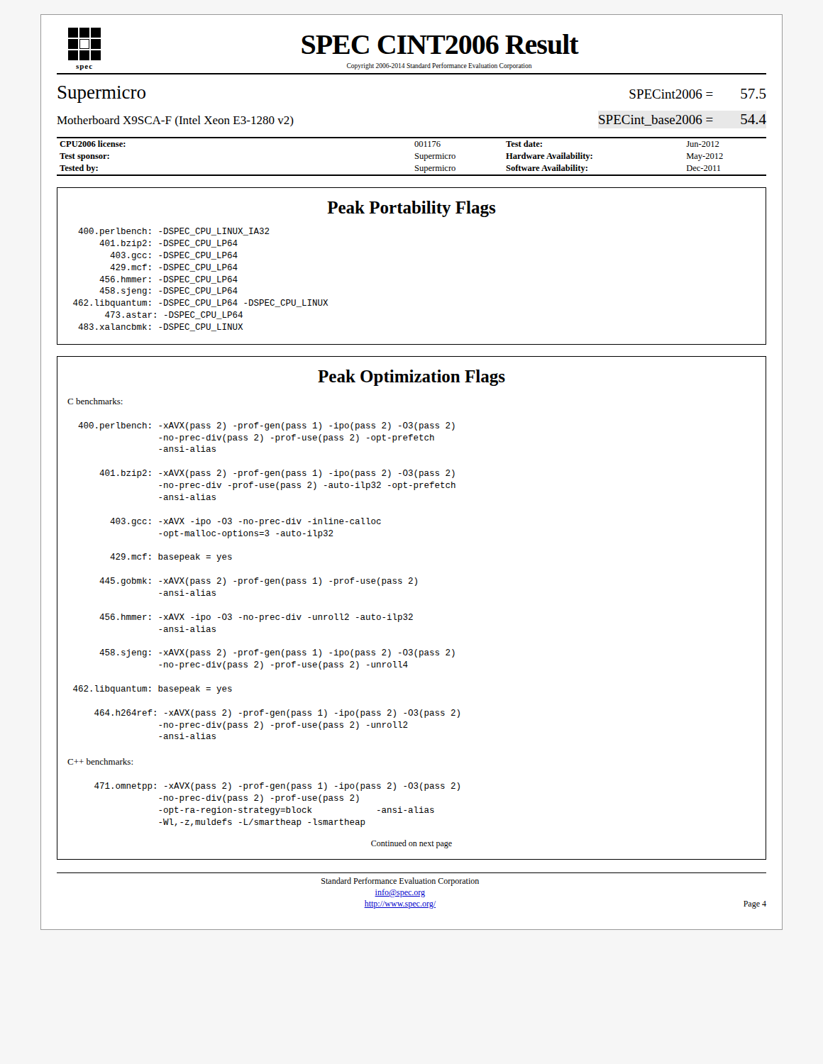spec
SPEC CINT2006 Result
Copyright 2006-2014 Standard Performance Evaluation Corporation
Supermicro
SPECint2006 = 57.5
Motherboard X9SCA-F (Intel Xeon E3-1280 v2)
SPECint_base2006 = 54.4
| CPU2006 license: | 001176 | Test date: | Jun-2012 |
| Test sponsor: | Supermicro | Hardware Availability: | May-2012 |
| Tested by: | Supermicro | Software Availability: | Dec-2011 |
Peak Portability Flags
  400.perlbench: -DSPEC_CPU_LINUX_IA32
      401.bzip2: -DSPEC_CPU_LP64
        403.gcc: -DSPEC_CPU_LP64
        429.mcf: -DSPEC_CPU_LP64
      456.hmmer: -DSPEC_CPU_LP64
      458.sjeng: -DSPEC_CPU_LP64
 462.libquantum: -DSPEC_CPU_LP64 -DSPEC_CPU_LINUX
       473.astar: -DSPEC_CPU_LP64
  483.xalancbmk: -DSPEC_CPU_LINUX
Peak Optimization Flags
C benchmarks:

  400.perlbench: -xAVX(pass 2) -prof-gen(pass 1) -ipo(pass 2) -O3(pass 2)
                 -no-prec-div(pass 2) -prof-use(pass 2) -opt-prefetch
                 -ansi-alias

      401.bzip2: -xAVX(pass 2) -prof-gen(pass 1) -ipo(pass 2) -O3(pass 2)
                 -no-prec-div -prof-use(pass 2) -auto-ilp32 -opt-prefetch
                 -ansi-alias

        403.gcc: -xAVX -ipo -O3 -no-prec-div -inline-calloc
                 -opt-malloc-options=3 -auto-ilp32

        429.mcf: basepeak = yes

      445.gobmk: -xAVX(pass 2) -prof-gen(pass 1) -prof-use(pass 2)
                 -ansi-alias

      456.hmmer: -xAVX -ipo -O3 -no-prec-div -unroll2 -auto-ilp32
                 -ansi-alias

      458.sjeng: -xAVX(pass 2) -prof-gen(pass 1) -ipo(pass 2) -O3(pass 2)
                 -no-prec-div(pass 2) -prof-use(pass 2) -unroll4

 462.libquantum: basepeak = yes

     464.h264ref: -xAVX(pass 2) -prof-gen(pass 1) -ipo(pass 2) -O3(pass 2)
                 -no-prec-div(pass 2) -prof-use(pass 2) -unroll2
                 -ansi-alias

C++ benchmarks:

     471.omnetpp: -xAVX(pass 2) -prof-gen(pass 1) -ipo(pass 2) -O3(pass 2)
                 -no-prec-div(pass 2) -prof-use(pass 2)
                 -opt-ra-region-strategy=block            -ansi-alias
                 -Wl,-z,muldefs -L/smartheap -lsmartheap
Continued on next page
Standard Performance Evaluation Corporation
info@spec.org
http://www.spec.org/
Page 4